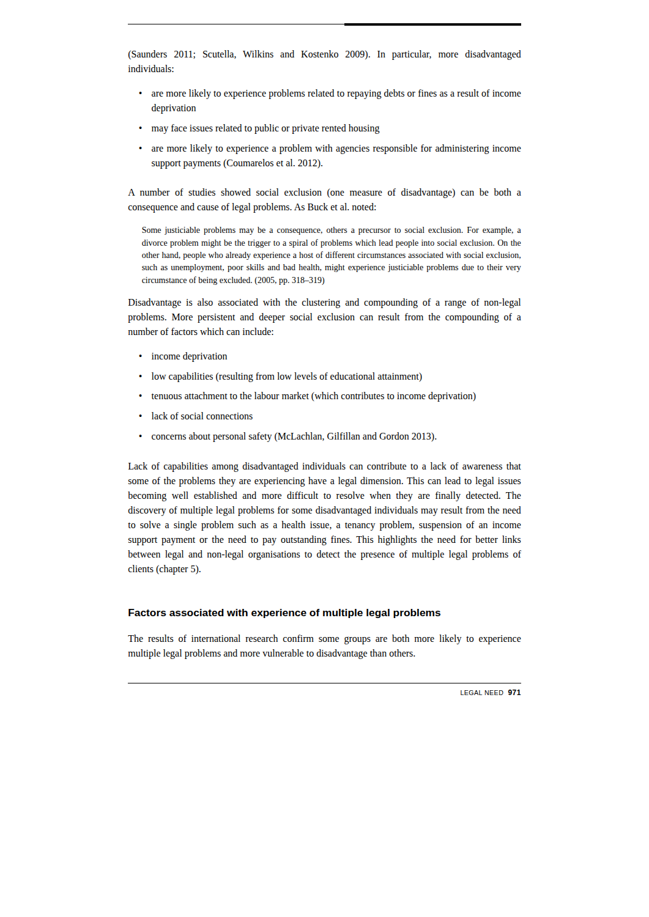(Saunders 2011; Scutella, Wilkins and Kostenko 2009). In particular, more disadvantaged individuals:
are more likely to experience problems related to repaying debts or fines as a result of income deprivation
may face issues related to public or private rented housing
are more likely to experience a problem with agencies responsible for administering income support payments (Coumarelos et al. 2012).
A number of studies showed social exclusion (one measure of disadvantage) can be both a consequence and cause of legal problems. As Buck et al. noted:
Some justiciable problems may be a consequence, others a precursor to social exclusion. For example, a divorce problem might be the trigger to a spiral of problems which lead people into social exclusion. On the other hand, people who already experience a host of different circumstances associated with social exclusion, such as unemployment, poor skills and bad health, might experience justiciable problems due to their very circumstance of being excluded. (2005, pp. 318–319)
Disadvantage is also associated with the clustering and compounding of a range of non-legal problems. More persistent and deeper social exclusion can result from the compounding of a number of factors which can include:
income deprivation
low capabilities (resulting from low levels of educational attainment)
tenuous attachment to the labour market (which contributes to income deprivation)
lack of social connections
concerns about personal safety (McLachlan, Gilfillan and Gordon 2013).
Lack of capabilities among disadvantaged individuals can contribute to a lack of awareness that some of the problems they are experiencing have a legal dimension. This can lead to legal issues becoming well established and more difficult to resolve when they are finally detected. The discovery of multiple legal problems for some disadvantaged individuals may result from the need to solve a single problem such as a health issue, a tenancy problem, suspension of an income support payment or the need to pay outstanding fines. This highlights the need for better links between legal and non-legal organisations to detect the presence of multiple legal problems of clients (chapter 5).
Factors associated with experience of multiple legal problems
The results of international research confirm some groups are both more likely to experience multiple legal problems and more vulnerable to disadvantage than others.
LEGAL NEED971